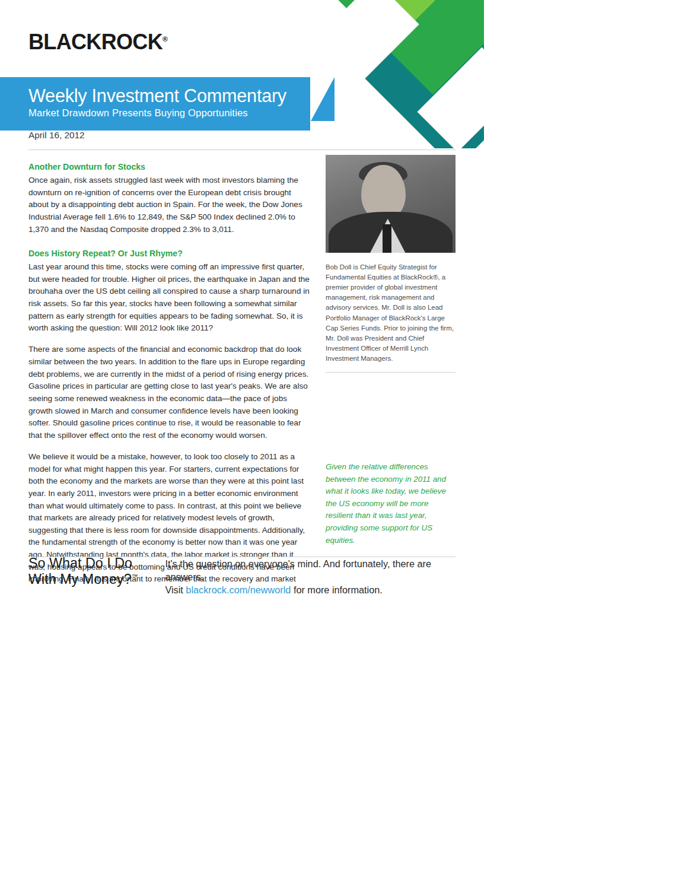BLACKROCK®
Weekly Investment Commentary
Market Drawdown Presents Buying Opportunities
April 16, 2012
Another Downturn for Stocks
Once again, risk assets struggled last week with most investors blaming the downturn on re-ignition of concerns over the European debt crisis brought about by a disappointing debt auction in Spain. For the week, the Dow Jones Industrial Average fell 1.6% to 12,849, the S&P 500 Index declined 2.0% to 1,370 and the Nasdaq Composite dropped 2.3% to 3,011.
Does History Repeat? Or Just Rhyme?
Last year around this time, stocks were coming off an impressive first quarter, but were headed for trouble. Higher oil prices, the earthquake in Japan and the brouhaha over the US debt ceiling all conspired to cause a sharp turnaround in risk assets. So far this year, stocks have been following a somewhat similar pattern as early strength for equities appears to be fading somewhat. So, it is worth asking the question: Will 2012 look like 2011?
There are some aspects of the financial and economic backdrop that do look similar between the two years. In addition to the flare ups in Europe regarding debt problems, we are currently in the midst of a period of rising energy prices. Gasoline prices in particular are getting close to last year's peaks. We are also seeing some renewed weakness in the economic data—the pace of jobs growth slowed in March and consumer confidence levels have been looking softer. Should gasoline prices continue to rise, it would be reasonable to fear that the spillover effect onto the rest of the economy would worsen.
We believe it would be a mistake, however, to look too closely to 2011 as a model for what might happen this year. For starters, current expectations for both the economy and the markets are worse than they were at this point last year. In early 2011, investors were pricing in a better economic environment than what would ultimately come to pass. In contrast, at this point we believe that markets are already priced for relatively modest levels of growth, suggesting that there is less room for downside disappointments. Additionally, the fundamental strength of the economy is better now than it was one year ago. Notwithstanding last month's data, the labor market is stronger than it was, housing appears to be bottoming and US credit conditions have been improving. Finally, it is important to remember that the recovery and market
Bob Doll is Chief Equity Strategist for Fundamental Equities at BlackRock®, a premier provider of global investment management, risk management and advisory services. Mr. Doll is also Lead Portfolio Manager of BlackRock's Large Cap Series Funds. Prior to joining the firm, Mr. Doll was President and Chief Investment Officer of Merrill Lynch Investment Managers.
Given the relative differences between the economy in 2011 and what it looks like today, we believe the US economy will be more resilient than it was last year, providing some support for US equities.
So What Do I Do
With My Money?™
It's the question on everyone's mind. And fortunately, there are answers.
Visit blackrock.com/newworld for more information.